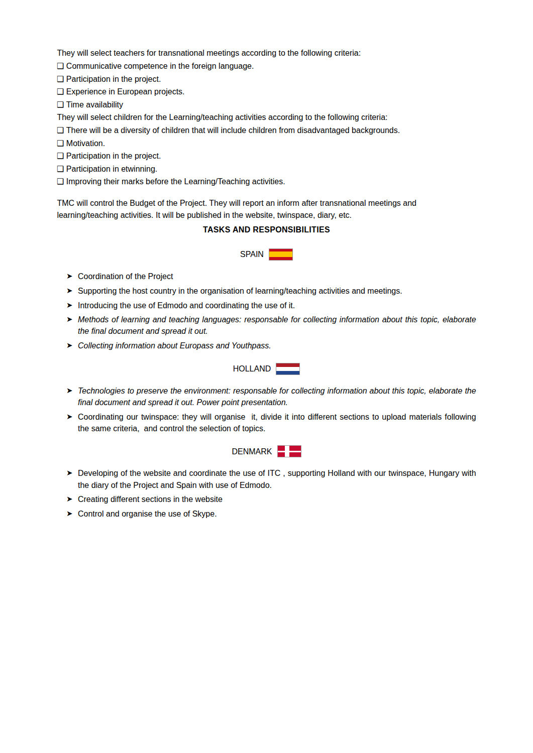They will select teachers for transnational meetings according to the following criteria:
Communicative competence in the foreign language.
Participation in the project.
Experience in European projects.
Time availability
They will select children for the Learning/teaching activities according to the following criteria:
There will be a diversity of children that will include children from disadvantaged backgrounds.
Motivation.
Participation in the project.
Participation in etwinning.
Improving their marks before the Learning/Teaching activities.
TMC will control the Budget of the Project. They will report an inform after transnational meetings and learning/teaching activities. It will be published in the website, twinspace, diary, etc.
TASKS AND RESPONSIBILITIES
SPAIN
Coordination of the Project
Supporting the host country in the organisation of learning/teaching activities and meetings.
Introducing the use of Edmodo and coordinating the use of it.
Methods of learning and teaching languages: responsable for collecting information about this topic, elaborate the final document and spread it out.
Collecting information about Europass and Youthpass.
HOLLAND
Technologies to preserve the environment: responsable for collecting information about this topic, elaborate the final document and spread it out. Power point presentation.
Coordinating our twinspace: they will organise it, divide it into different sections to upload materials following the same criteria, and control the selection of topics.
DENMARK
Developing of the website and coordinate the use of ITC , supporting Holland with our twinspace, Hungary with the diary of the Project and Spain with use of Edmodo.
Creating different sections in the website
Control and organise the use of Skype.